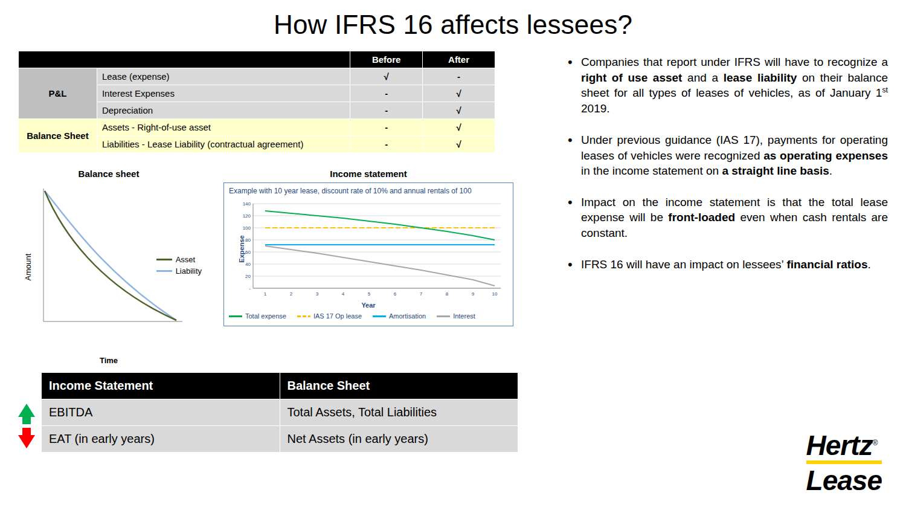How IFRS 16 affects lessees?
| | Before | After |
| --- | --- | --- |
| P&L | Lease (expense) | √ | - |
| Interest Expenses | - | √ |
| Depreciation | - | √ |
| Balance Sheet | Assets - Right-of-use asset | - | √ |
| Liabilities - Lease Liability (contractual agreement) | - | √ |
Balance sheet
Amount
Asset
Liability
Time
Income statement
Example with 10 year lease, discount rate of 10% and annual rentals of 100
Expense
140 120 100 80 60 40 20 - 1 2 3 4 5 6 7 8 9 10
Year
Total expense
IAS 17 Op lease
Amortisation
Interest
| Income Statement | Balance Sheet |
| --- | --- |
| EBITDA | Total Assets, Total Liabilities |
| EAT (in early years) | Net Assets (in early years) |
Companies that report under IFRS will have to recognize a right of use asset and a lease liability on their balance sheet for all types of leases of vehicles, as of January 1st 2019.
Under previous guidance (IAS 17), payments for operating leases of vehicles were recognized as operating expenses in the income statement on a straight line basis.
Impact on the income statement is that the total lease expense will be front-loaded even when cash rentals are constant.
IFRS 16 will have an impact on lessees’ financial ratios.
Hertz®
Lease